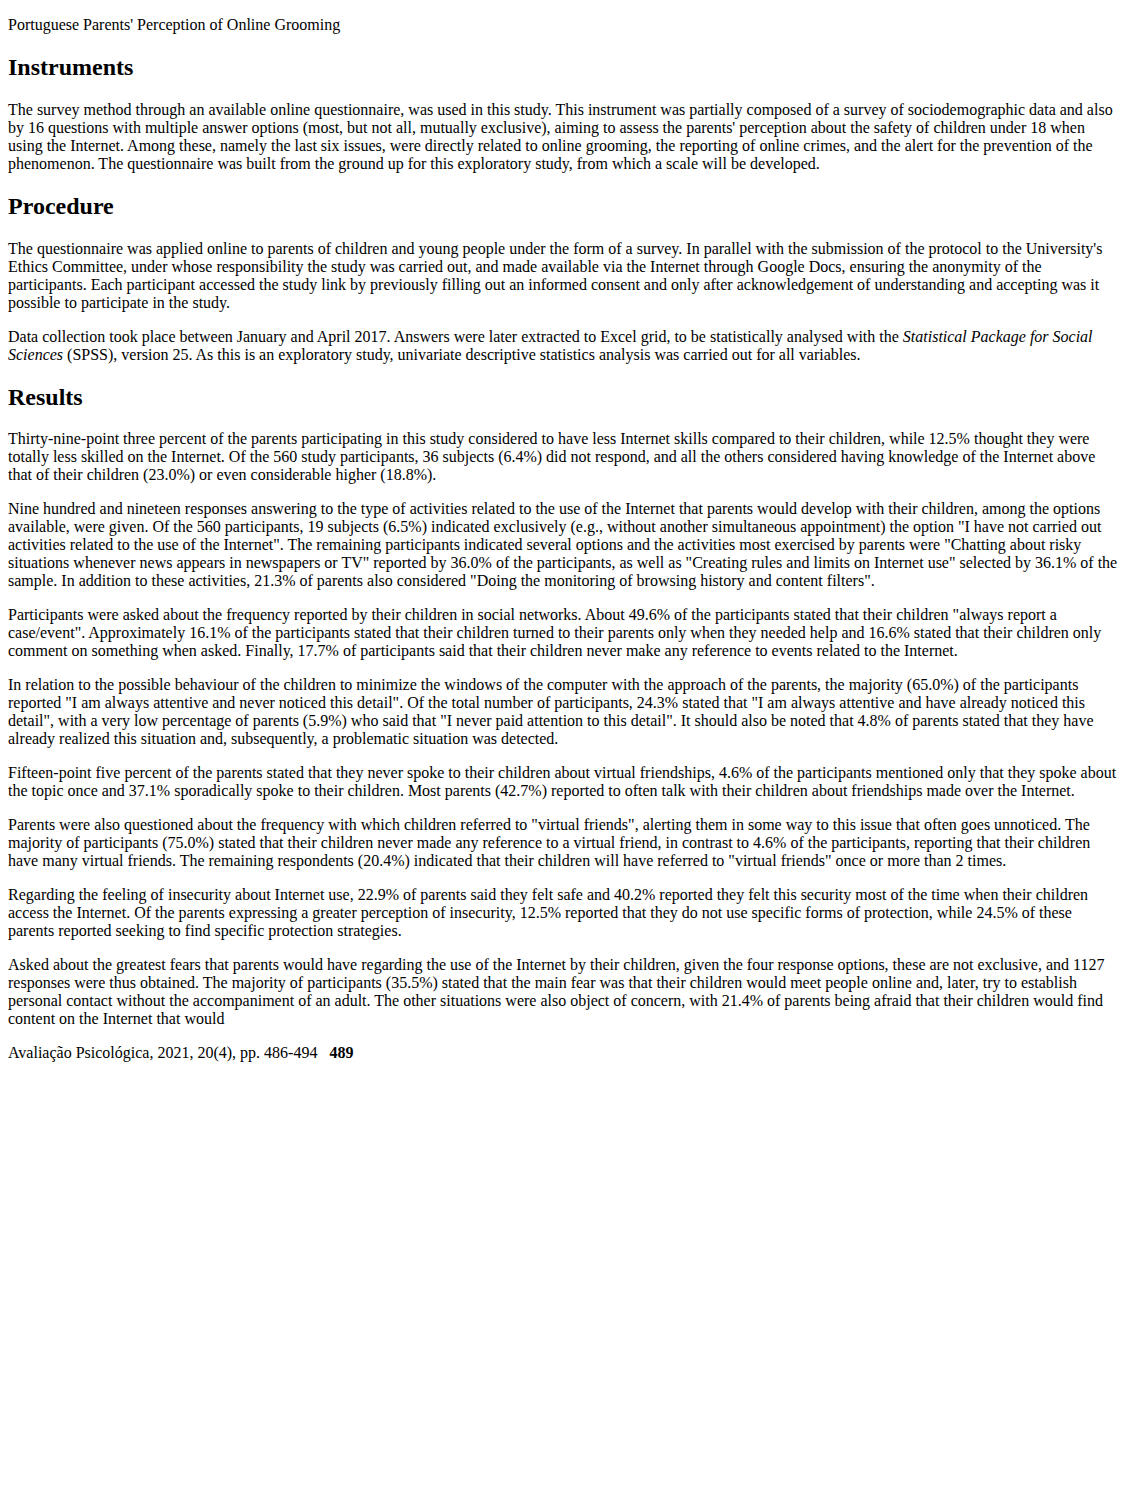Portuguese Parents' Perception of Online Grooming
Instruments
The survey method through an available online questionnaire, was used in this study. This instrument was partially composed of a survey of sociodemographic data and also by 16 questions with multiple answer options (most, but not all, mutually exclusive), aiming to assess the parents' perception about the safety of children under 18 when using the Internet. Among these, namely the last six issues, were directly related to online grooming, the reporting of online crimes, and the alert for the prevention of the phenomenon. The questionnaire was built from the ground up for this exploratory study, from which a scale will be developed.
Procedure
The questionnaire was applied online to parents of children and young people under the form of a survey. In parallel with the submission of the protocol to the University's Ethics Committee, under whose responsibility the study was carried out, and made available via the Internet through Google Docs, ensuring the anonymity of the participants. Each participant accessed the study link by previously filling out an informed consent and only after acknowledgement of understanding and accepting was it possible to participate in the study.
Data collection took place between January and April 2017. Answers were later extracted to Excel grid, to be statistically analysed with the Statistical Package for Social Sciences (SPSS), version 25. As this is an exploratory study, univariate descriptive statistics analysis was carried out for all variables.
Results
Thirty-nine-point three percent of the parents participating in this study considered to have less Internet skills compared to their children, while 12.5% thought they were totally less skilled on the Internet. Of the 560 study participants, 36 subjects (6.4%) did not respond, and all the others considered having knowledge of the Internet above that of their children (23.0%) or even considerable higher (18.8%).
Nine hundred and nineteen responses answering to the type of activities related to the use of the Internet that parents would develop with their children, among the options available, were given. Of the 560 participants, 19 subjects (6.5%) indicated exclusively (e.g., without another simultaneous appointment) the option "I have not carried out activities related to the use of the Internet". The remaining participants indicated several options and the activities most exercised by parents were "Chatting about risky situations whenever news appears in newspapers or TV" reported by 36.0% of the participants, as well as "Creating rules and limits on Internet use" selected by 36.1% of the sample. In addition to these activities, 21.3% of parents also considered "Doing the monitoring of browsing history and content filters".
Participants were asked about the frequency reported by their children in social networks. About 49.6% of the participants stated that their children "always report a case/event". Approximately 16.1% of the participants stated that their children turned to their parents only when they needed help and 16.6% stated that their children only comment on something when asked. Finally, 17.7% of participants said that their children never make any reference to events related to the Internet.
In relation to the possible behaviour of the children to minimize the windows of the computer with the approach of the parents, the majority (65.0%) of the participants reported "I am always attentive and never noticed this detail". Of the total number of participants, 24.3% stated that "I am always attentive and have already noticed this detail", with a very low percentage of parents (5.9%) who said that "I never paid attention to this detail". It should also be noted that 4.8% of parents stated that they have already realized this situation and, subsequently, a problematic situation was detected.
Fifteen-point five percent of the parents stated that they never spoke to their children about virtual friendships, 4.6% of the participants mentioned only that they spoke about the topic once and 37.1% sporadically spoke to their children. Most parents (42.7%) reported to often talk with their children about friendships made over the Internet.
Parents were also questioned about the frequency with which children referred to "virtual friends", alerting them in some way to this issue that often goes unnoticed. The majority of participants (75.0%) stated that their children never made any reference to a virtual friend, in contrast to 4.6% of the participants, reporting that their children have many virtual friends. The remaining respondents (20.4%) indicated that their children will have referred to "virtual friends" once or more than 2 times.
Regarding the feeling of insecurity about Internet use, 22.9% of parents said they felt safe and 40.2% reported they felt this security most of the time when their children access the Internet. Of the parents expressing a greater perception of insecurity, 12.5% reported that they do not use specific forms of protection, while 24.5% of these parents reported seeking to find specific protection strategies.
Asked about the greatest fears that parents would have regarding the use of the Internet by their children, given the four response options, these are not exclusive, and 1127 responses were thus obtained. The majority of participants (35.5%) stated that the main fear was that their children would meet people online and, later, try to establish personal contact without the accompaniment of an adult. The other situations were also object of concern, with 21.4% of parents being afraid that their children would find content on the Internet that would
Avaliação Psicológica, 2021, 20(4), pp. 486-494 489